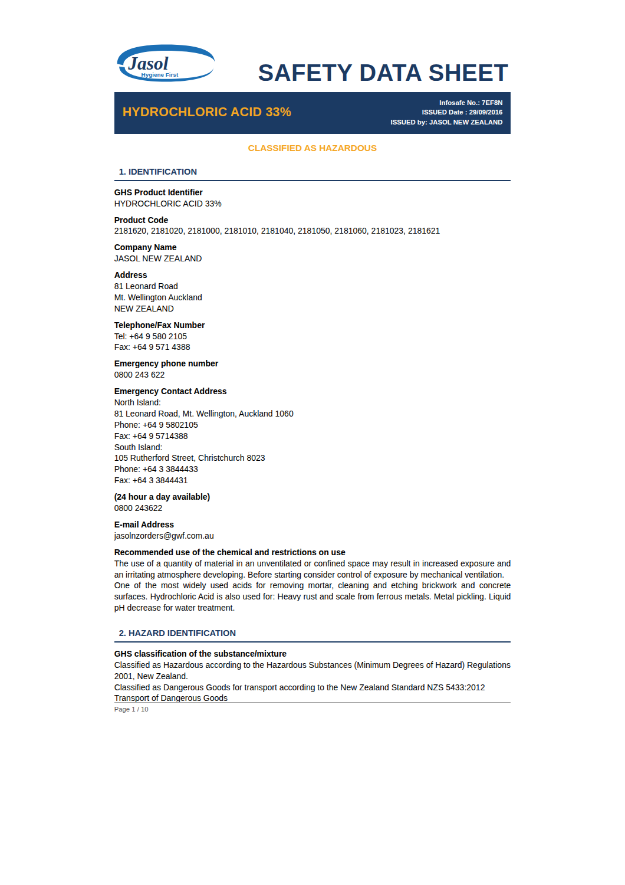Jasol Hygiene First
SAFETY DATA SHEET
HYDROCHLORIC ACID 33%
Infosafe No.: 7EF8N
ISSUED Date : 29/09/2016
ISSUED by: JASOL NEW ZEALAND
CLASSIFIED AS HAZARDOUS
1. IDENTIFICATION
GHS Product Identifier
HYDROCHLORIC ACID 33%
Product Code
2181620, 2181020, 2181000, 2181010, 2181040, 2181050, 2181060, 2181023, 2181621
Company Name
JASOL NEW ZEALAND
Address
81 Leonard Road
Mt. Wellington Auckland
NEW ZEALAND
Telephone/Fax Number
Tel: +64 9 580 2105
Fax: +64 9 571 4388
Emergency phone number
0800 243 622
Emergency Contact Address
North Island:
81 Leonard Road, Mt. Wellington, Auckland 1060
Phone: +64 9 5802105
Fax: +64 9 5714388
South Island:
105 Rutherford Street, Christchurch 8023
Phone: +64 3 3844433
Fax: +64 3 3844431
(24 hour a day available)
0800 243622
E-mail Address
jasolnzorders@gwf.com.au
Recommended use of the chemical and restrictions on use
The use of a quantity of material in an unventilated or confined space may result in increased exposure and an irritating atmosphere developing. Before starting consider control of exposure by mechanical ventilation.
One of the most widely used acids for removing mortar, cleaning and etching brickwork and concrete surfaces. Hydrochloric Acid is also used for: Heavy rust and scale from ferrous metals. Metal pickling. Liquid pH decrease for water treatment.
2. HAZARD IDENTIFICATION
GHS classification of the substance/mixture
Classified as Hazardous according to the Hazardous Substances (Minimum Degrees of Hazard) Regulations 2001, New Zealand.
Classified as Dangerous Goods for transport according to the New Zealand Standard NZS 5433:2012 Transport of Dangerous Goods
Page 1 / 10